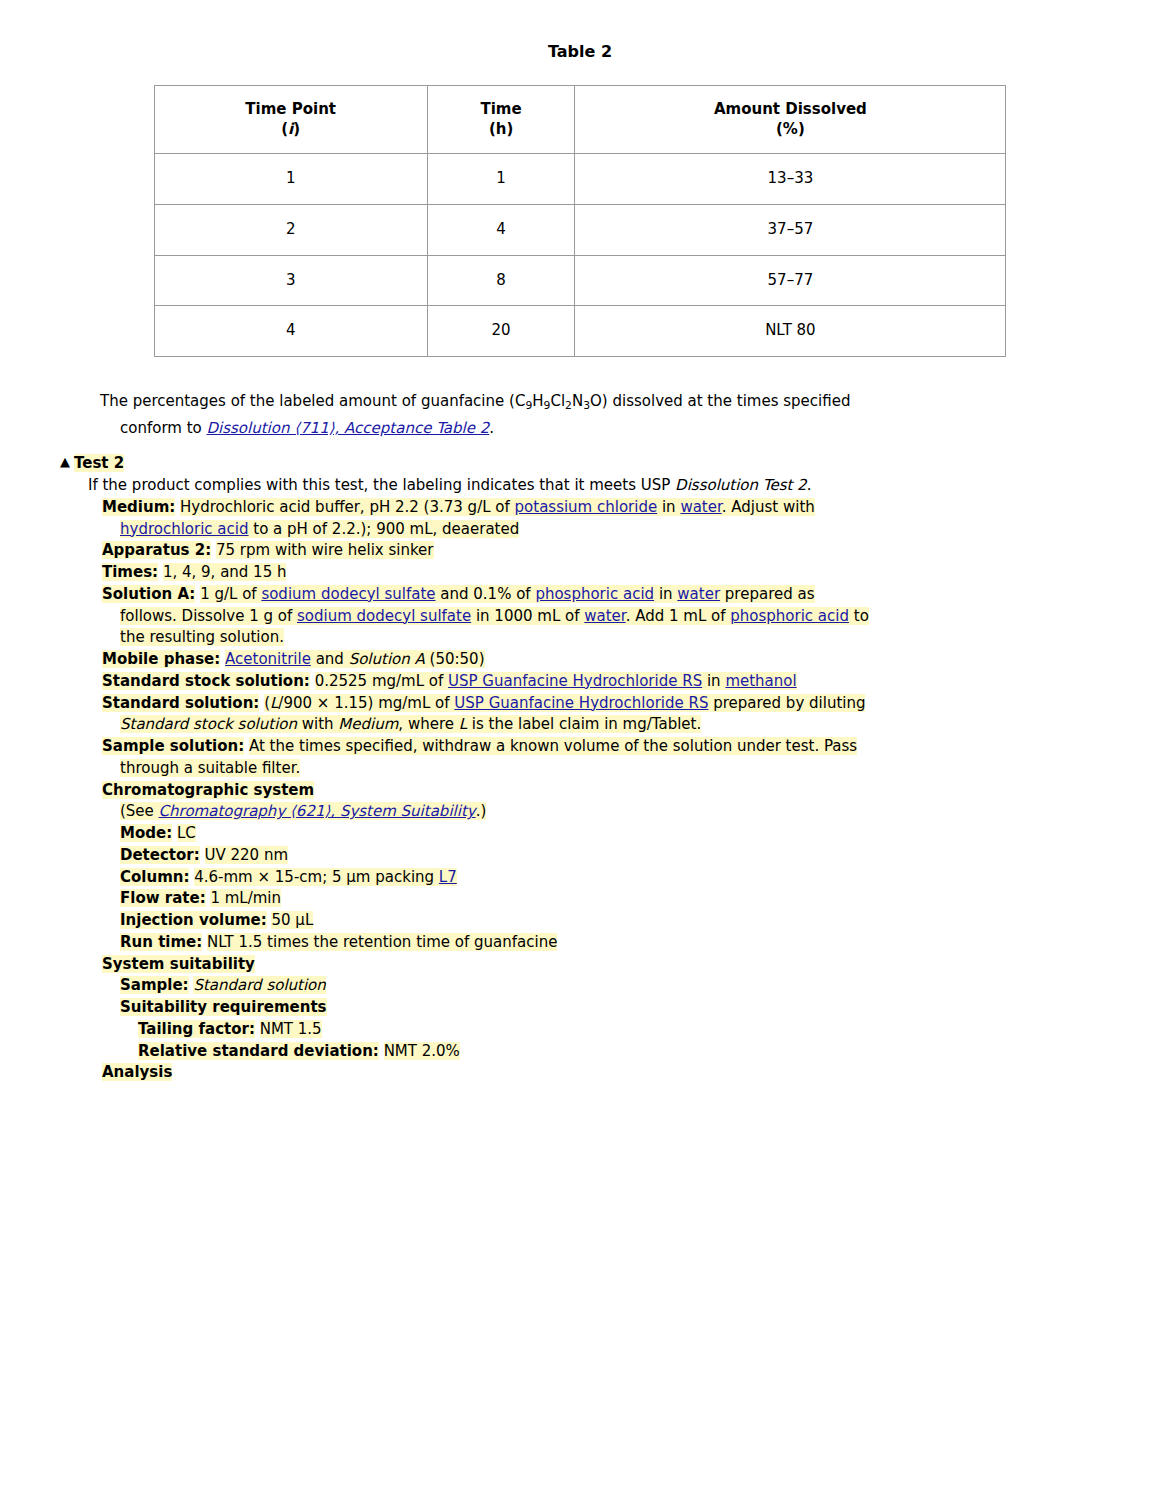Table 2
| Time Point ( i ) | Time (h) | Amount Dissolved (%) |
| --- | --- | --- |
| 1 | 1 | 13–33 |
| 2 | 4 | 37–57 |
| 3 | 8 | 57–77 |
| 4 | 20 | NLT 80 |
The percentages of the labeled amount of guanfacine (C9H9Cl2N3O) dissolved at the times specified
conform to Dissolution ⟨711⟩, Acceptance Table 2.
▲Test 2
If the product complies with this test, the labeling indicates that it meets USP Dissolution Test 2.
Medium: Hydrochloric acid buffer, pH 2.2 (3.73 g/L of potassium chloride in water. Adjust with
hydrochloric acid to a pH of 2.2.); 900 mL, deaerated
Apparatus 2: 75 rpm with wire helix sinker
Times: 1, 4, 9, and 15 h
Solution A: 1 g/L of sodium dodecyl sulfate and 0.1% of phosphoric acid in water prepared as
follows. Dissolve 1 g of sodium dodecyl sulfate in 1000 mL of water. Add 1 mL of phosphoric acid to
the resulting solution.
Mobile phase: Acetonitrile and Solution A (50:50)
Standard stock solution: 0.2525 mg/mL of USP Guanfacine Hydrochloride RS in methanol
Standard solution: (L/900 × 1.15) mg/mL of USP Guanfacine Hydrochloride RS prepared by diluting
Standard stock solution with Medium, where L is the label claim in mg/Tablet.
Sample solution: At the times specified, withdraw a known volume of the solution under test. Pass
through a suitable filter.
Chromatographic system
(See Chromatography ⟨621⟩, System Suitability.)
Mode: LC
Detector: UV 220 nm
Column: 4.6-mm × 15-cm; 5 µm packing L7
Flow rate: 1 mL/min
Injection volume: 50 µL
Run time: NLT 1.5 times the retention time of guanfacine
System suitability
Sample: Standard solution
Suitability requirements
Tailing factor: NMT 1.5
Relative standard deviation: NMT 2.0%
Analysis